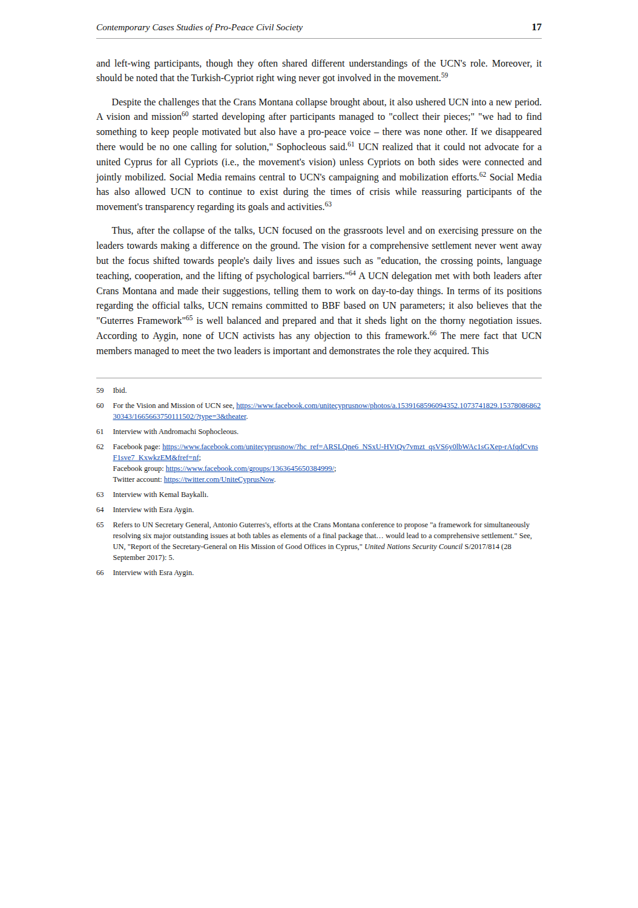Contemporary Cases Studies of Pro-Peace Civil Society 17
and left-wing participants, though they often shared different understandings of the UCN's role. Moreover, it should be noted that the Turkish-Cypriot right wing never got involved in the movement.59
Despite the challenges that the Crans Montana collapse brought about, it also ushered UCN into a new period. A vision and mission60 started developing after participants managed to "collect their pieces;" "we had to find something to keep people motivated but also have a pro-peace voice – there was none other. If we disappeared there would be no one calling for solution," Sophocleous said.61 UCN realized that it could not advocate for a united Cyprus for all Cypriots (i.e., the movement's vision) unless Cypriots on both sides were connected and jointly mobilized. Social Media remains central to UCN's campaigning and mobilization efforts.62 Social Media has also allowed UCN to continue to exist during the times of crisis while reassuring participants of the movement's transparency regarding its goals and activities.63
Thus, after the collapse of the talks, UCN focused on the grassroots level and on exercising pressure on the leaders towards making a difference on the ground. The vision for a comprehensive settlement never went away but the focus shifted towards people's daily lives and issues such as "education, the crossing points, language teaching, cooperation, and the lifting of psychological barriers."64 A UCN delegation met with both leaders after Crans Montana and made their suggestions, telling them to work on day-to-day things. In terms of its positions regarding the official talks, UCN remains committed to BBF based on UN parameters; it also believes that the "Guterres Framework"65 is well balanced and prepared and that it sheds light on the thorny negotiation issues. According to Aygin, none of UCN activists has any objection to this framework.66 The mere fact that UCN members managed to meet the two leaders is important and demonstrates the role they acquired. This
59 Ibid.
60 For the Vision and Mission of UCN see, https://www.facebook.com/unitecyprusnow/photos/a.1539168596094352.1073741829.1537808686230343/1665663750111502/?type=3&theater.
61 Interview with Andromachi Sophocleous.
62 Facebook page: https://www.facebook.com/unitecyprusnow/?hc_ref=ARSLQne6_NSxU-HVtQv7vmzt_qsVS6y0lbWAc1sGXep-rAfqdCvnsF1sve7_KxwkzEM&fref=nf;
Facebook group: https://www.facebook.com/groups/1363645650384999/;
Twitter account: https://twitter.com/UniteCyprusNow.
63 Interview with Kemal Baykallı.
64 Interview with Esra Aygin.
65 Refers to UN Secretary General, Antonio Guterres's, efforts at the Crans Montana conference to propose "a framework for simultaneously resolving six major outstanding issues at both tables as elements of a final package that… would lead to a comprehensive settlement." See, UN, "Report of the Secretary-General on His Mission of Good Offices in Cyprus," United Nations Security Council S/2017/814 (28 September 2017): 5.
66 Interview with Esra Aygin.